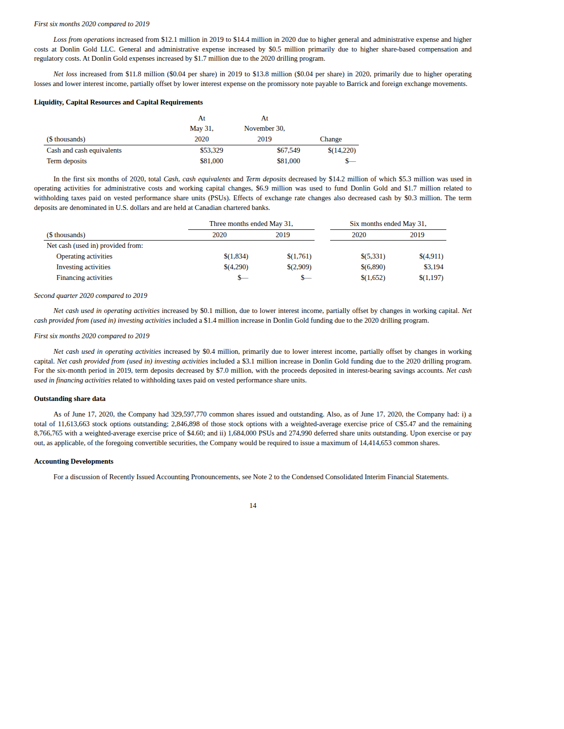First six months 2020 compared to 2019
Loss from operations increased from $12.1 million in 2019 to $14.4 million in 2020 due to higher general and administrative expense and higher costs at Donlin Gold LLC. General and administrative expense increased by $0.5 million primarily due to higher share-based compensation and regulatory costs. At Donlin Gold expenses increased by $1.7 million due to the 2020 drilling program.
Net loss increased from $11.8 million ($0.04 per share) in 2019 to $13.8 million ($0.04 per share) in 2020, primarily due to higher operating losses and lower interest income, partially offset by lower interest expense on the promissory note payable to Barrick and foreign exchange movements.
Liquidity, Capital Resources and Capital Requirements
| | At | At | |
| | May 31, | November 30, | |
| ($ thousands) | 2020 | 2019 | Change |
| Cash and cash equivalents | $53,329 | $67,549 | $(14,220) |
| Term deposits | $81,000 | $81,000 | $— |
In the first six months of 2020, total Cash, cash equivalents and Term deposits decreased by $14.2 million of which $5.3 million was used in operating activities for administrative costs and working capital changes, $6.9 million was used to fund Donlin Gold and $1.7 million related to withholding taxes paid on vested performance share units (PSUs). Effects of exchange rate changes also decreased cash by $0.3 million. The term deposits are denominated in U.S. dollars and are held at Canadian chartered banks.
| | Three months ended May 31, | | Six months ended May 31, |
| ($ thousands) | 2020 | 2019 | | 2020 | 2019 |
| Net cash (used in) provided from: | | | | | |
| Operating activities | $(1,834) | $(1,761) | | $(5,331) | $(4,911) |
| Investing activities | $(4,290) | $(2,909) | | $(6,890) | $3,194 |
| Financing activities | $— | $— | | $(1,652) | $(1,197) |
Second quarter 2020 compared to 2019
Net cash used in operating activities increased by $0.1 million, due to lower interest income, partially offset by changes in working capital. Net cash provided from (used in) investing activities included a $1.4 million increase in Donlin Gold funding due to the 2020 drilling program.
First six months 2020 compared to 2019
Net cash used in operating activities increased by $0.4 million, primarily due to lower interest income, partially offset by changes in working capital. Net cash provided from (used in) investing activities included a $3.1 million increase in Donlin Gold funding due to the 2020 drilling program. For the six-month period in 2019, term deposits decreased by $7.0 million, with the proceeds deposited in interest-bearing savings accounts. Net cash used in financing activities related to withholding taxes paid on vested performance share units.
Outstanding share data
As of June 17, 2020, the Company had 329,597,770 common shares issued and outstanding. Also, as of June 17, 2020, the Company had: i) a total of 11,613,663 stock options outstanding; 2,846,898 of those stock options with a weighted-average exercise price of C$5.47 and the remaining 8,766,765 with a weighted-average exercise price of $4.60; and ii) 1,684,000 PSUs and 274,990 deferred share units outstanding. Upon exercise or pay out, as applicable, of the foregoing convertible securities, the Company would be required to issue a maximum of 14,414,653 common shares.
Accounting Developments
For a discussion of Recently Issued Accounting Pronouncements, see Note 2 to the Condensed Consolidated Interim Financial Statements.
14